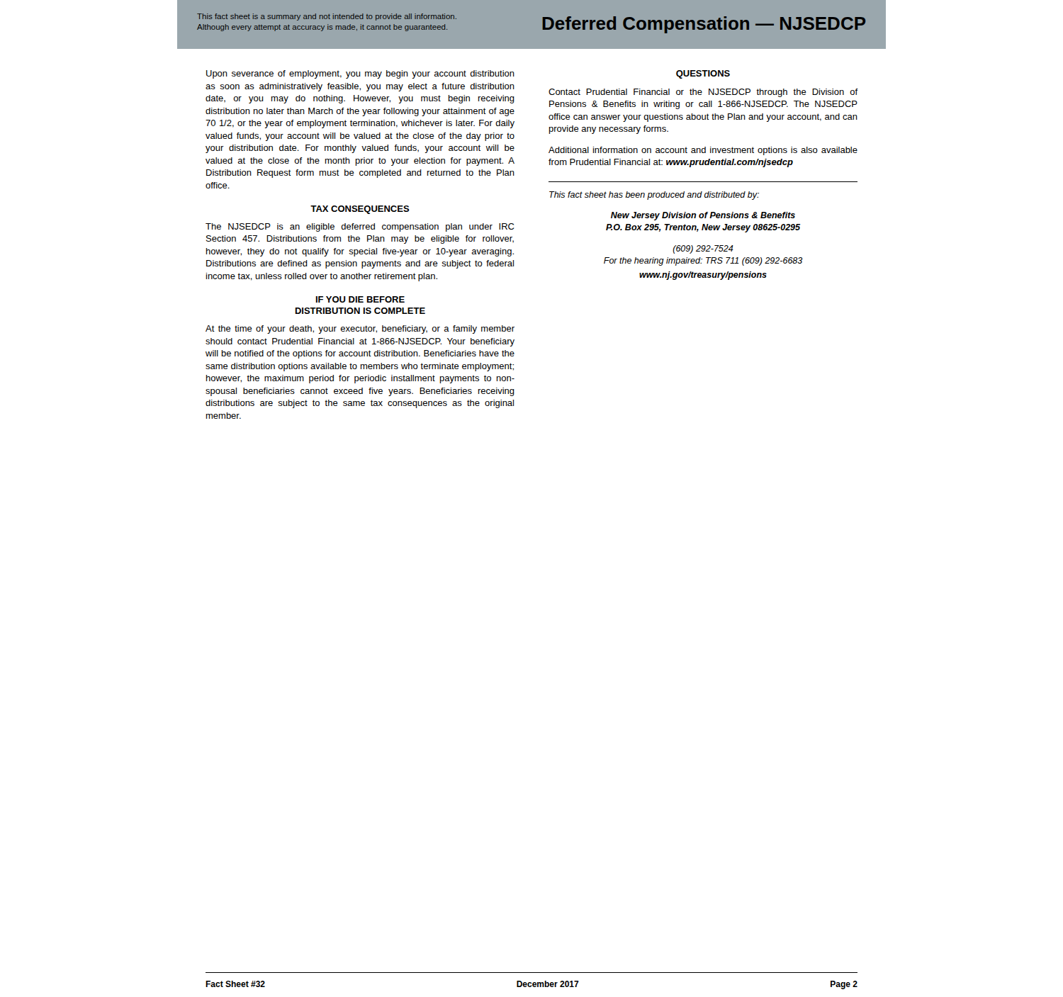This fact sheet is a summary and not intended to provide all information.
Although every attempt at accuracy is made, it cannot be guaranteed.
Deferred Compensation — NJSEDCP
Upon severance of employment, you may begin your account distribution as soon as administratively feasible, you may elect a future distribution date, or you may do nothing. However, you must begin receiving distribution no later than March of the year following your attainment of age 70 1/2, or the year of employment termination, whichever is later. For daily valued funds, your account will be valued at the close of the day prior to your distribution date. For monthly valued funds, your account will be valued at the close of the month prior to your election for payment. A Distribution Request form must be completed and returned to the Plan office.
TAX CONSEQUENCES
The NJSEDCP is an eligible deferred compensation plan under IRC Section 457. Distributions from the Plan may be eligible for rollover, however, they do not qualify for special five-year or 10-year averaging. Distributions are defined as pension payments and are subject to federal income tax, unless rolled over to another retirement plan.
IF YOU DIE BEFORE
DISTRIBUTION IS COMPLETE
At the time of your death, your executor, beneficiary, or a family member should contact Prudential Financial at 1-866-NJSEDCP. Your beneficiary will be notified of the options for account distribution. Beneficiaries have the same distribution options available to members who terminate employment; however, the maximum period for periodic installment payments to non-spousal beneficiaries cannot exceed five years. Beneficiaries receiving distributions are subject to the same tax consequences as the original member.
QUESTIONS
Contact Prudential Financial or the NJSEDCP through the Division of Pensions & Benefits in writing or call 1-866-NJSEDCP. The NJSEDCP office can answer your questions about the Plan and your account, and can provide any necessary forms.
Additional information on account and investment options is also available from Prudential Financial at: www.prudential.com/njsedcp
This fact sheet has been produced and distributed by:
New Jersey Division of Pensions & Benefits
P.O. Box 295, Trenton, New Jersey 08625-0295
(609) 292-7524
For the hearing impaired: TRS 711 (609) 292-6683
www.nj.gov/treasury/pensions
Fact Sheet #32
December 2017
Page 2